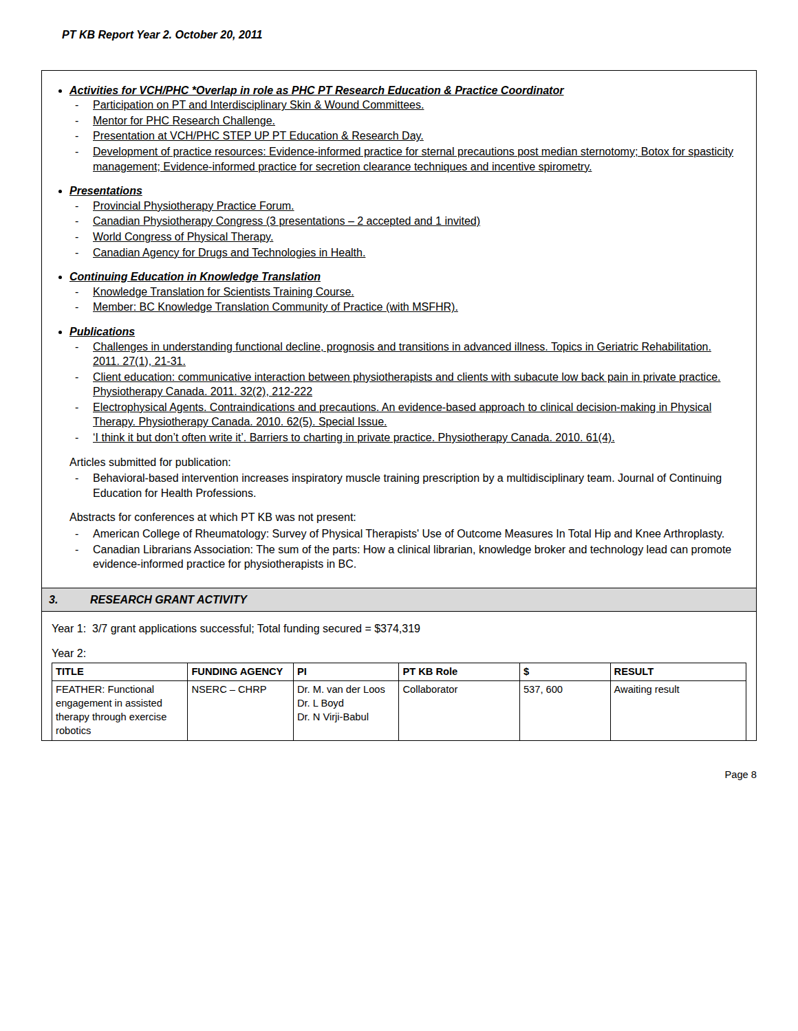PT KB Report Year 2. October 20, 2011
Activities for VCH/PHC *Overlap in role as PHC PT Research Education & Practice Coordinator
Participation on PT and Interdisciplinary Skin & Wound Committees.
Mentor for PHC Research Challenge.
Presentation at VCH/PHC STEP UP PT Education & Research Day.
Development of practice resources: Evidence-informed practice for sternal precautions post median sternotomy; Botox for spasticity management; Evidence-informed practice for secretion clearance techniques and incentive spirometry.
Presentations
Provincial Physiotherapy Practice Forum.
Canadian Physiotherapy Congress (3 presentations – 2 accepted and 1 invited)
World Congress of Physical Therapy.
Canadian Agency for Drugs and Technologies in Health.
Continuing Education in Knowledge Translation
Knowledge Translation for Scientists Training Course.
Member: BC Knowledge Translation Community of Practice (with MSFHR).
Publications
Challenges in understanding functional decline, prognosis and transitions in advanced illness. Topics in Geriatric Rehabilitation. 2011. 27(1), 21-31.
Client education: communicative interaction between physiotherapists and clients with subacute low back pain in private practice. Physiotherapy Canada. 2011. 32(2), 212-222
Electrophysical Agents. Contraindications and precautions. An evidence-based approach to clinical decision-making in Physical Therapy. Physiotherapy Canada. 2010. 62(5). Special Issue.
‘I think it but don’t often write it’. Barriers to charting in private practice. Physiotherapy Canada. 2010. 61(4).
Articles submitted for publication:
Behavioral-based intervention increases inspiratory muscle training prescription by a multidisciplinary team. Journal of Continuing Education for Health Professions.
Abstracts for conferences at which PT KB was not present:
American College of Rheumatology: Survey of Physical Therapists' Use of Outcome Measures In Total Hip and Knee Arthroplasty.
Canadian Librarians Association: The sum of the parts: How a clinical librarian, knowledge broker and technology lead can promote evidence-informed practice for physiotherapists in BC.
3. RESEARCH GRANT ACTIVITY
Year 1: 3/7 grant applications successful; Total funding secured = $374,319
Year 2:
| TITLE | FUNDING AGENCY | PI | PT KB Role | $ | RESULT |
| --- | --- | --- | --- | --- | --- |
| FEATHER: Functional engagement in assisted therapy through exercise robotics | NSERC – CHRP | Dr. M. van der Loos Dr. L Boyd Dr. N Virji-Babul | Collaborator | 537, 600 | Awaiting result |
Page 8